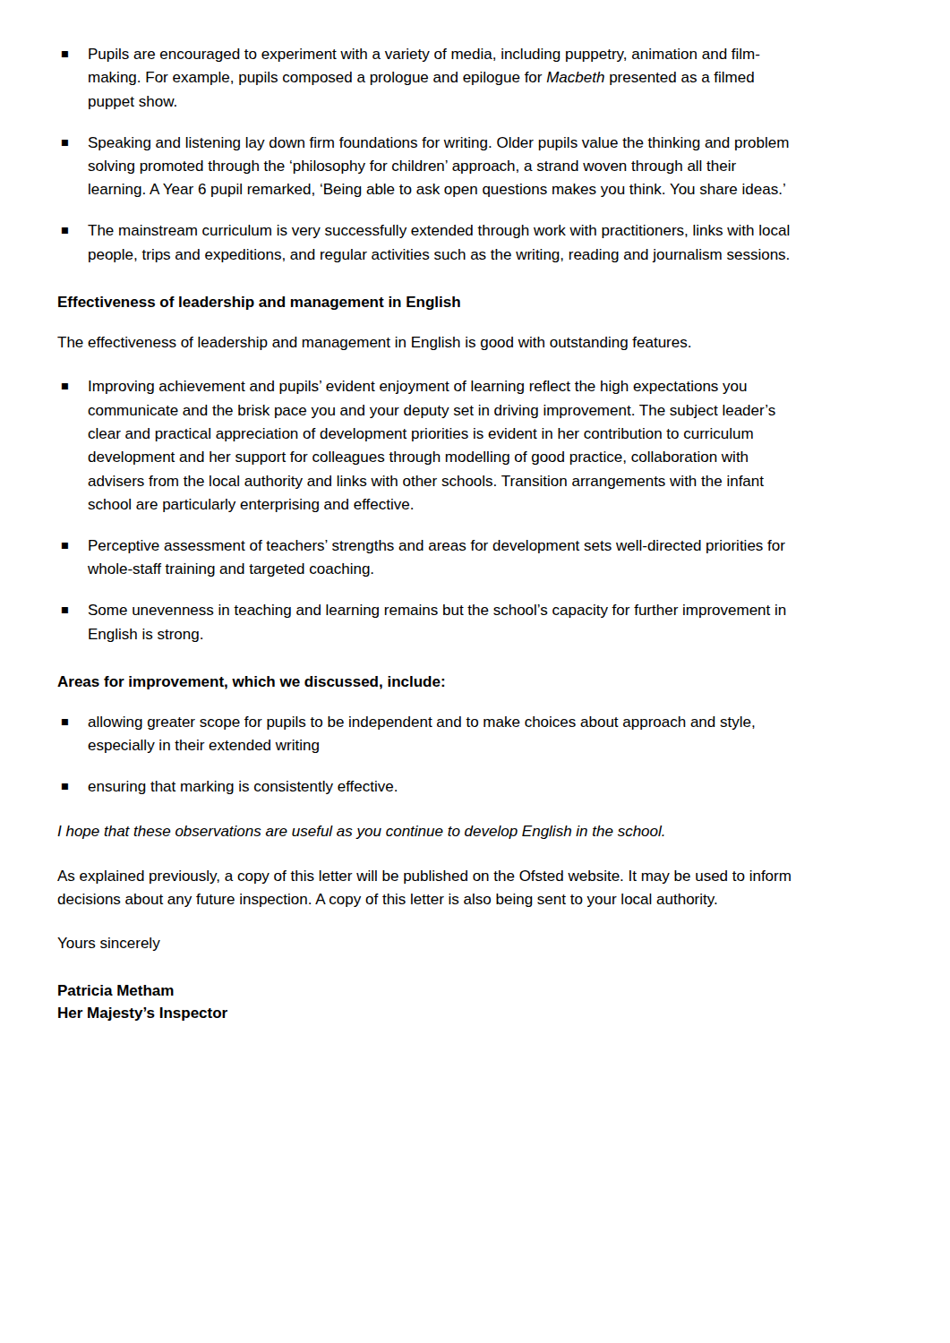Pupils are encouraged to experiment with a variety of media, including puppetry, animation and film-making. For example, pupils composed a prologue and epilogue for Macbeth presented as a filmed puppet show.
Speaking and listening lay down firm foundations for writing. Older pupils value the thinking and problem solving promoted through the ‘philosophy for children’ approach, a strand woven through all their learning. A Year 6 pupil remarked, ‘Being able to ask open questions makes you think. You share ideas.’
The mainstream curriculum is very successfully extended through work with practitioners, links with local people, trips and expeditions, and regular activities such as the writing, reading and journalism sessions.
Effectiveness of leadership and management in English
The effectiveness of leadership and management in English is good with outstanding features.
Improving achievement and pupils’ evident enjoyment of learning reflect the high expectations you communicate and the brisk pace you and your deputy set in driving improvement. The subject leader’s clear and practical appreciation of development priorities is evident in her contribution to curriculum development and her support for colleagues through modelling of good practice, collaboration with advisers from the local authority and links with other schools. Transition arrangements with the infant school are particularly enterprising and effective.
Perceptive assessment of teachers’ strengths and areas for development sets well-directed priorities for whole-staff training and targeted coaching.
Some unevenness in teaching and learning remains but the school’s capacity for further improvement in English is strong.
Areas for improvement, which we discussed, include:
allowing greater scope for pupils to be independent and to make choices about approach and style, especially in their extended writing
ensuring that marking is consistently effective.
I hope that these observations are useful as you continue to develop English in the school.
As explained previously, a copy of this letter will be published on the Ofsted website. It may be used to inform decisions about any future inspection. A copy of this letter is also being sent to your local authority.
Yours sincerely
Patricia Metham
Her Majesty’s Inspector